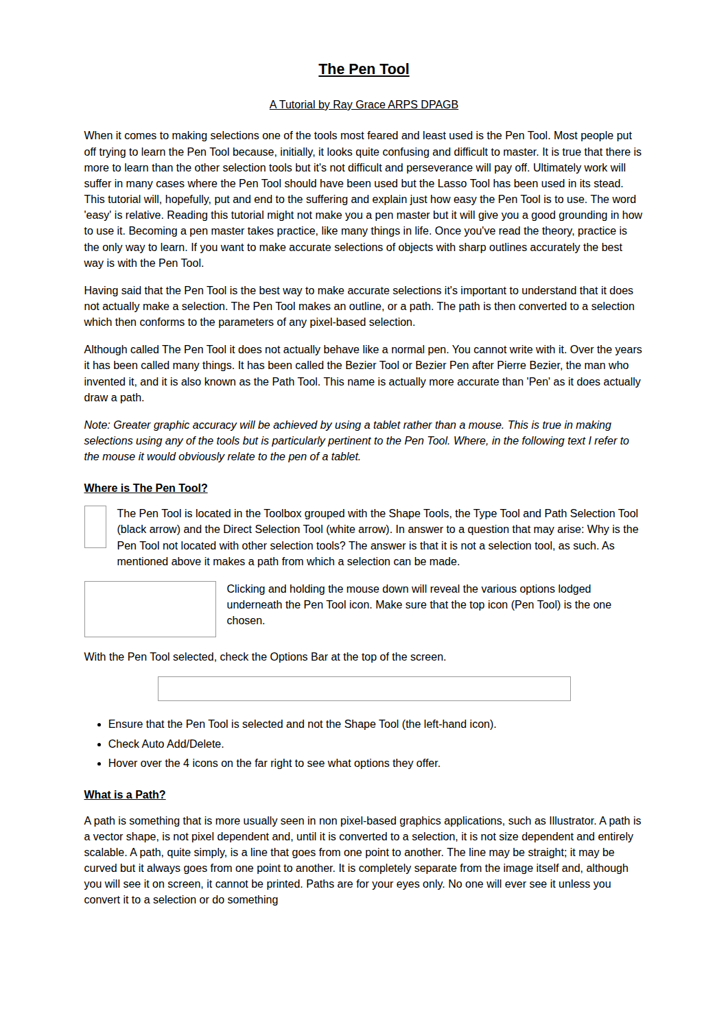The Pen Tool
A Tutorial by Ray Grace ARPS DPAGB
When it comes to making selections one of the tools most feared and least used is the Pen Tool. Most people put off trying to learn the Pen Tool because, initially, it looks quite confusing and difficult to master. It is true that there is more to learn than the other selection tools but it's not difficult and perseverance will pay off. Ultimately work will suffer in many cases where the Pen Tool should have been used but the Lasso Tool has been used in its stead. This tutorial will, hopefully, put and end to the suffering and explain just how easy the Pen Tool is to use. The word 'easy' is relative. Reading this tutorial might not make you a pen master but it will give you a good grounding in how to use it. Becoming a pen master takes practice, like many things in life. Once you've read the theory, practice is the only way to learn. If you want to make accurate selections of objects with sharp outlines accurately the best way is with the Pen Tool.
Having said that the Pen Tool is the best way to make accurate selections it's important to understand that it does not actually make a selection. The Pen Tool makes an outline, or a path. The path is then converted to a selection which then conforms to the parameters of any pixel-based selection.
Although called The Pen Tool it does not actually behave like a normal pen. You cannot write with it. Over the years it has been called many things. It has been called the Bezier Tool or Bezier Pen after Pierre Bezier, the man who invented it, and it is also known as the Path Tool. This name is actually more accurate than 'Pen' as it does actually draw a path.
Note: Greater graphic accuracy will be achieved by using a tablet rather than a mouse. This is true in making selections using any of the tools but is particularly pertinent to the Pen Tool. Where, in the following text I refer to the mouse it would obviously relate to the pen of a tablet.
Where is The Pen Tool?
The Pen Tool is located in the Toolbox grouped with the Shape Tools, the Type Tool and Path Selection Tool (black arrow) and the Direct Selection Tool (white arrow). In answer to a question that may arise: Why is the Pen Tool not located with other selection tools? The answer is that it is not a selection tool, as such. As mentioned above it makes a path from which a selection can be made.
Clicking and holding the mouse down will reveal the various options lodged underneath the Pen Tool icon. Make sure that the top icon (Pen Tool) is the one chosen.
With the Pen Tool selected, check the Options Bar at the top of the screen.
Ensure that the Pen Tool is selected and not the Shape Tool (the left-hand icon).
Check Auto Add/Delete.
Hover over the 4 icons on the far right to see what options they offer.
What is a Path?
A path is something that is more usually seen in non pixel-based graphics applications, such as Illustrator. A path is a vector shape, is not pixel dependent and, until it is converted to a selection, it is not size dependent and entirely scalable. A path, quite simply, is a line that goes from one point to another. The line may be straight; it may be curved but it always goes from one point to another. It is completely separate from the image itself and, although you will see it on screen, it cannot be printed. Paths are for your eyes only. No one will ever see it unless you convert it to a selection or do something